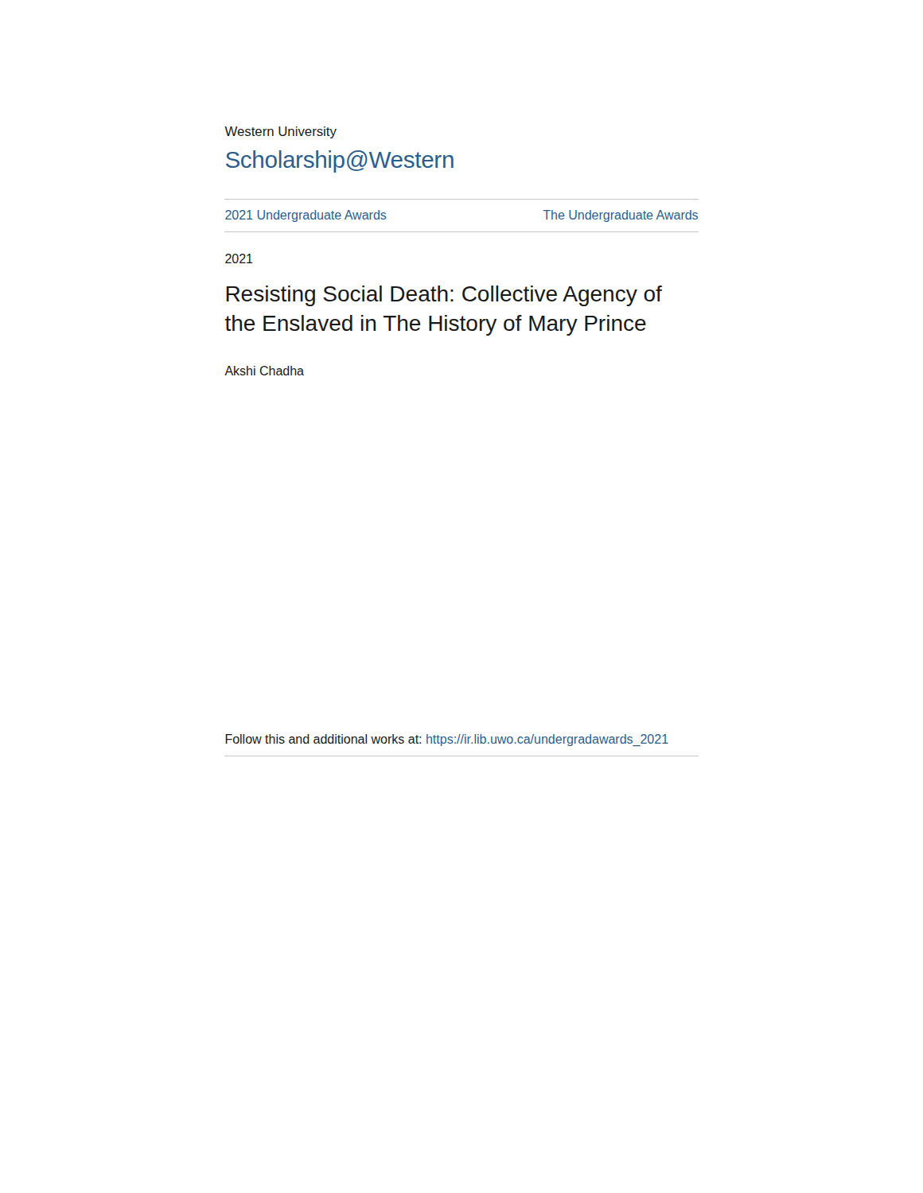Western University
Scholarship@Western
2021 Undergraduate Awards The Undergraduate Awards
2021
Resisting Social Death: Collective Agency of the Enslaved in The History of Mary Prince
Akshi Chadha
Follow this and additional works at: https://ir.lib.uwo.ca/undergradawards_2021